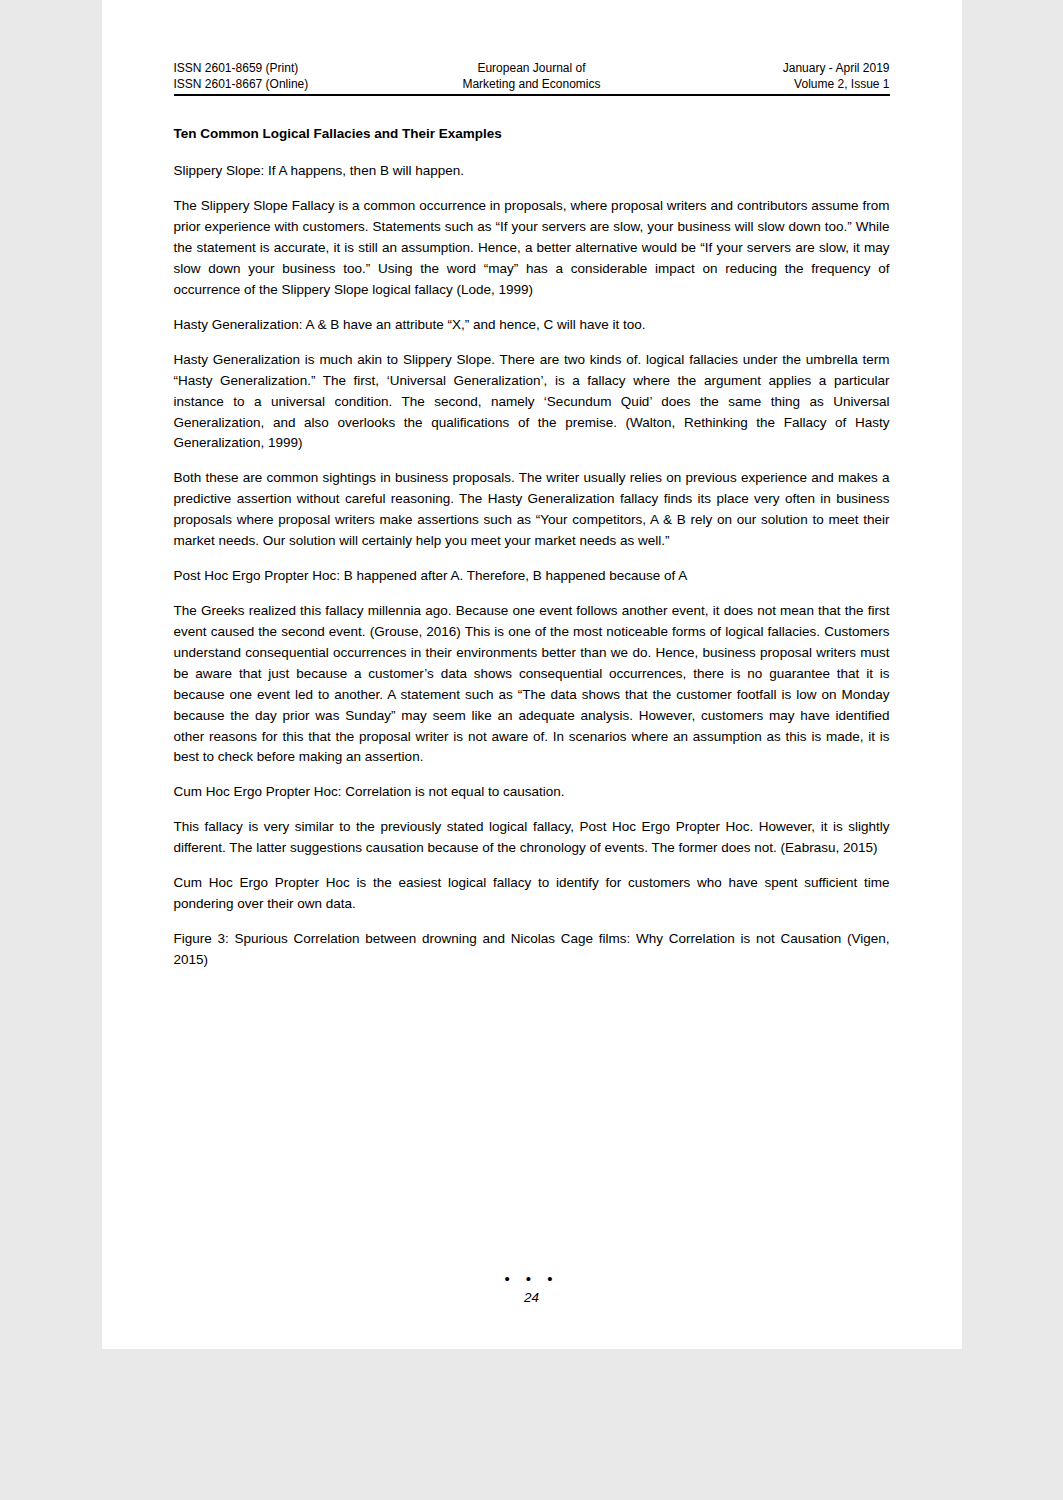| ISSN 2601-8659 (Print) | European Journal of | January - April 2019 |
| ISSN 2601-8667 (Online) | Marketing and Economics | Volume 2, Issue 1 |
Ten Common Logical Fallacies and Their Examples
Slippery Slope: If A happens, then B will happen.
The Slippery Slope Fallacy is a common occurrence in proposals, where proposal writers and contributors assume from prior experience with customers. Statements such as “If your servers are slow, your business will slow down too.” While the statement is accurate, it is still an assumption. Hence, a better alternative would be “If your servers are slow, it may slow down your business too.” Using the word “may” has a considerable impact on reducing the frequency of occurrence of the Slippery Slope logical fallacy (Lode, 1999)
Hasty Generalization: A & B have an attribute “X,” and hence, C will have it too.
Hasty Generalization is much akin to Slippery Slope. There are two kinds of. logical fallacies under the umbrella term “Hasty Generalization.” The first, ‘Universal Generalization’, is a fallacy where the argument applies a particular instance to a universal condition. The second, namely ‘Secundum Quid’ does the same thing as Universal Generalization, and also overlooks the qualifications of the premise. (Walton, Rethinking the Fallacy of Hasty Generalization, 1999)
Both these are common sightings in business proposals. The writer usually relies on previous experience and makes a predictive assertion without careful reasoning. The Hasty Generalization fallacy finds its place very often in business proposals where proposal writers make assertions such as “Your competitors, A & B rely on our solution to meet their market needs. Our solution will certainly help you meet your market needs as well.”
Post Hoc Ergo Propter Hoc: B happened after A. Therefore, B happened because of A
The Greeks realized this fallacy millennia ago. Because one event follows another event, it does not mean that the first event caused the second event. (Grouse, 2016) This is one of the most noticeable forms of logical fallacies. Customers understand consequential occurrences in their environments better than we do. Hence, business proposal writers must be aware that just because a customer’s data shows consequential occurrences, there is no guarantee that it is because one event led to another. A statement such as “The data shows that the customer footfall is low on Monday because the day prior was Sunday” may seem like an adequate analysis. However, customers may have identified other reasons for this that the proposal writer is not aware of. In scenarios where an assumption as this is made, it is best to check before making an assertion.
Cum Hoc Ergo Propter Hoc: Correlation is not equal to causation.
This fallacy is very similar to the previously stated logical fallacy, Post Hoc Ergo Propter Hoc. However, it is slightly different. The latter suggestions causation because of the chronology of events. The former does not. (Eabrasu, 2015)
Cum Hoc Ergo Propter Hoc is the easiest logical fallacy to identify for customers who have spent sufficient time pondering over their own data.
Figure 3: Spurious Correlation between drowning and Nicolas Cage films: Why Correlation is not Causation (Vigen, 2015)
• • •
24